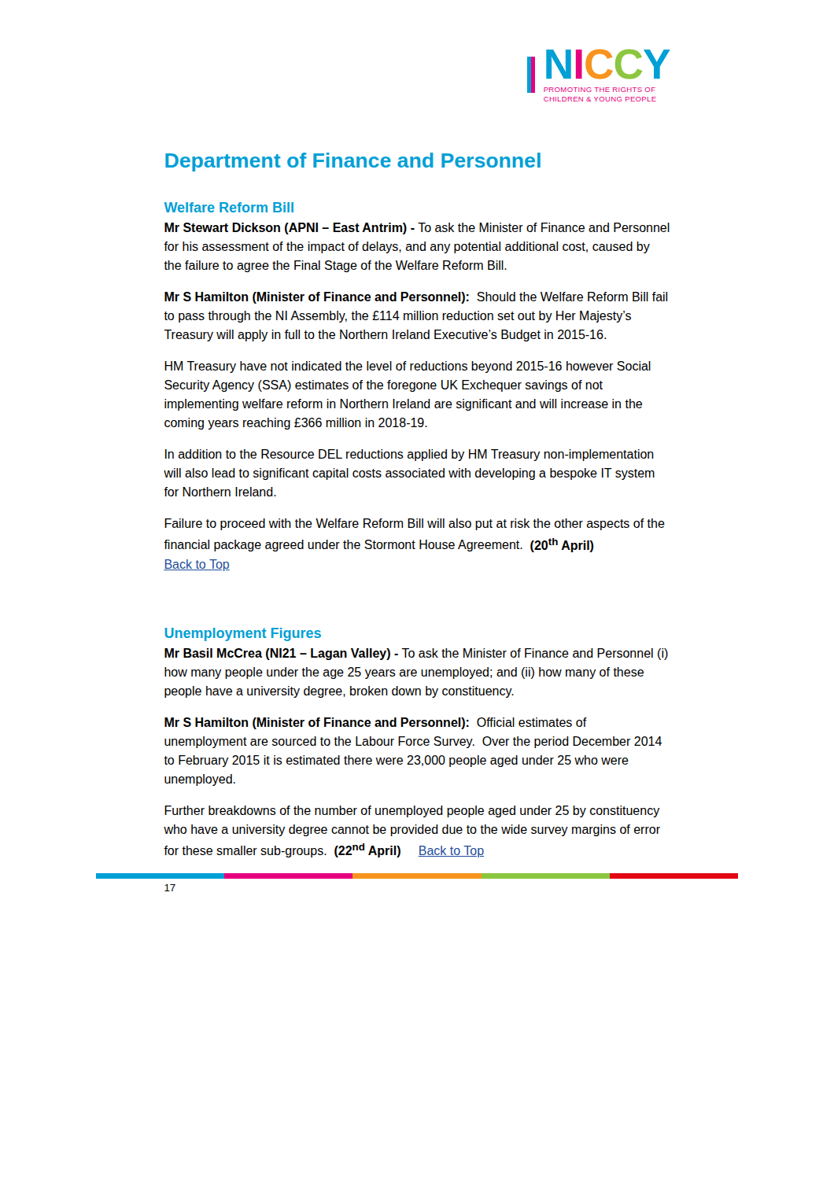NICCY
Promoting the rights of
children & young people
Department of Finance and Personnel
Welfare Reform Bill
Mr Stewart Dickson (APNI – East Antrim) - To ask the Minister of Finance and Personnel for his assessment of the impact of delays, and any potential additional cost, caused by the failure to agree the Final Stage of the Welfare Reform Bill.
Mr S Hamilton (Minister of Finance and Personnel): Should the Welfare Reform Bill fail to pass through the NI Assembly, the £114 million reduction set out by Her Majesty’s Treasury will apply in full to the Northern Ireland Executive’s Budget in 2015-16.
HM Treasury have not indicated the level of reductions beyond 2015-16 however Social Security Agency (SSA) estimates of the foregone UK Exchequer savings of not implementing welfare reform in Northern Ireland are significant and will increase in the coming years reaching £366 million in 2018-19.
In addition to the Resource DEL reductions applied by HM Treasury non-implementation will also lead to significant capital costs associated with developing a bespoke IT system for Northern Ireland.
Failure to proceed with the Welfare Reform Bill will also put at risk the other aspects of the financial package agreed under the Stormont House Agreement. (20th April)
Back to Top
Unemployment Figures
Mr Basil McCrea (NI21 – Lagan Valley) - To ask the Minister of Finance and Personnel (i) how many people under the age 25 years are unemployed; and (ii) how many of these people have a university degree, broken down by constituency.
Mr S Hamilton (Minister of Finance and Personnel): Official estimates of unemployment are sourced to the Labour Force Survey. Over the period December 2014 to February 2015 it is estimated there were 23,000 people aged under 25 who were unemployed.
Further breakdowns of the number of unemployed people aged under 25 by constituency who have a university degree cannot be provided due to the wide survey margins of error for these smaller sub-groups. (22nd April) Back to Top
17